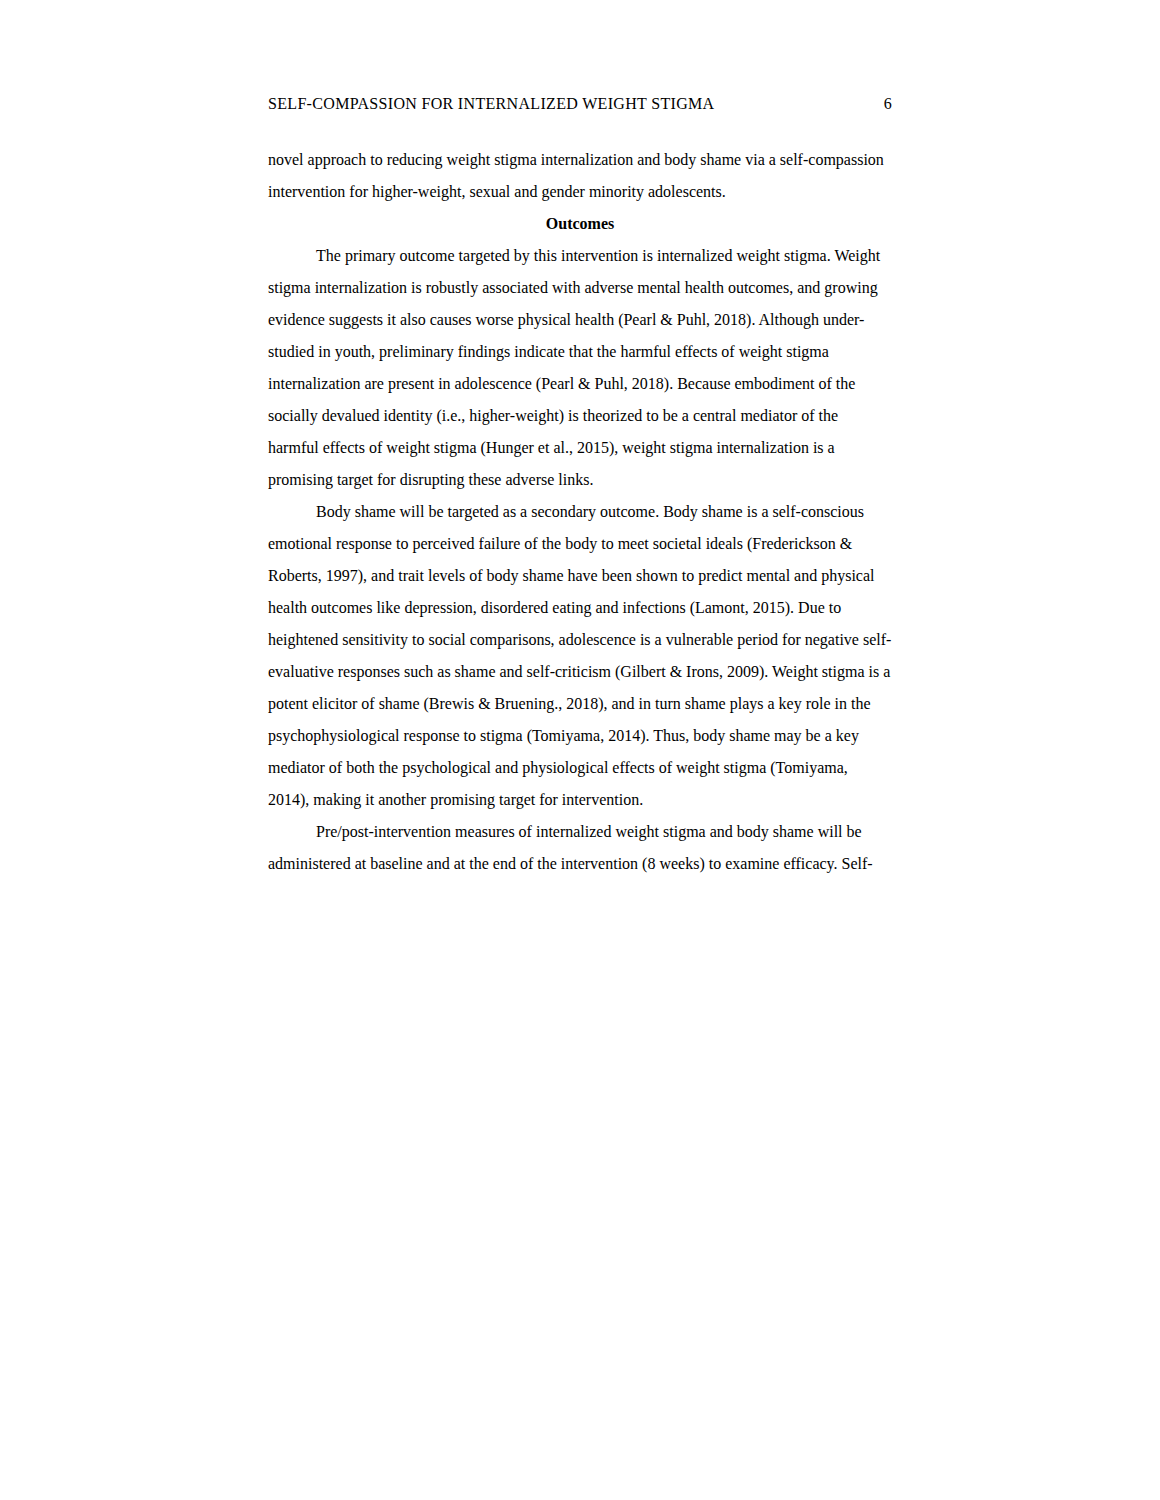Self-Compassion for Internalized Weight Stigma 6
novel approach to reducing weight stigma internalization and body shame via a self-compassion intervention for higher-weight, sexual and gender minority adolescents.
Outcomes
The primary outcome targeted by this intervention is internalized weight stigma. Weight stigma internalization is robustly associated with adverse mental health outcomes, and growing evidence suggests it also causes worse physical health (Pearl & Puhl, 2018). Although under-studied in youth, preliminary findings indicate that the harmful effects of weight stigma internalization are present in adolescence (Pearl & Puhl, 2018). Because embodiment of the socially devalued identity (i.e., higher-weight) is theorized to be a central mediator of the harmful effects of weight stigma (Hunger et al., 2015), weight stigma internalization is a promising target for disrupting these adverse links.
Body shame will be targeted as a secondary outcome. Body shame is a self-conscious emotional response to perceived failure of the body to meet societal ideals (Frederickson & Roberts, 1997), and trait levels of body shame have been shown to predict mental and physical health outcomes like depression, disordered eating and infections (Lamont, 2015). Due to heightened sensitivity to social comparisons, adolescence is a vulnerable period for negative self-evaluative responses such as shame and self-criticism (Gilbert & Irons, 2009). Weight stigma is a potent elicitor of shame (Brewis & Bruening., 2018), and in turn shame plays a key role in the psychophysiological response to stigma (Tomiyama, 2014). Thus, body shame may be a key mediator of both the psychological and physiological effects of weight stigma (Tomiyama, 2014), making it another promising target for intervention.
Pre/post-intervention measures of internalized weight stigma and body shame will be administered at baseline and at the end of the intervention (8 weeks) to examine efficacy. Self-